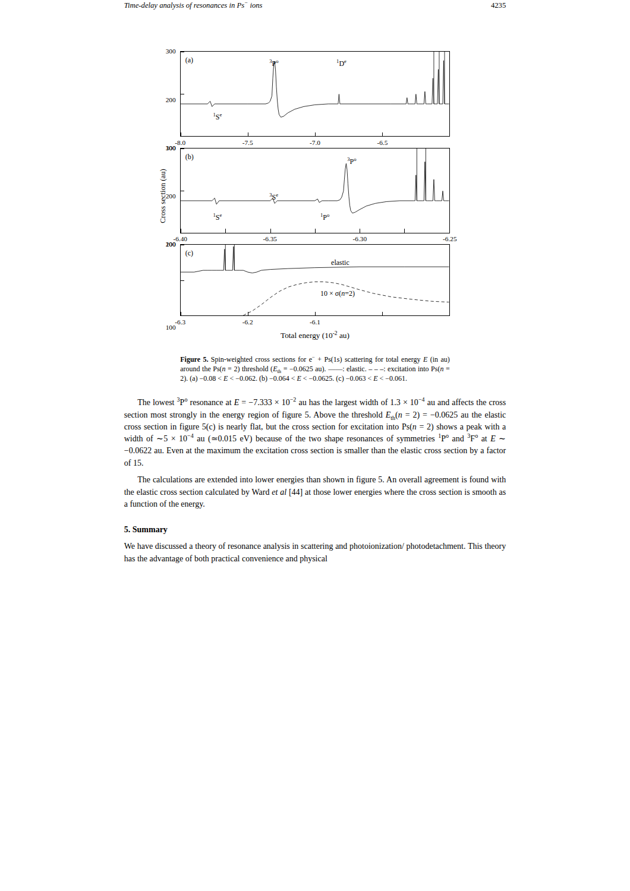Time-delay analysis of resonances in Ps− ions 4235
Cross section (au)
300 200 100
(a)
3Po
1De
1Se
-8.0 -7.5 -7.0 -6.5
300 200 100
(b)
3Po
3Se
1Se
1Po
-6.40 -6.35 -6.30 -6.25
200 100
(c)
elastic
10 × σ(n=2)
-6.3 -6.2 -6.1
Total energy (10-2 au)
Figure 5. Spin-weighted cross sections for e− + Ps(1s) scattering for total energy E (in au) around the Ps(n = 2) threshold (Eth = −0.0625 au). ——: elastic. – – –: excitation into Ps(n = 2). (a) −0.08 < E < −0.062. (b) −0.064 < E < −0.0625. (c) −0.063 < E < −0.061.
The lowest 3Po resonance at E = −7.333 × 10−2 au has the largest width of 1.3 × 10−4 au and affects the cross section most strongly in the energy region of figure 5. Above the threshold Eth(n = 2) = −0.0625 au the elastic cross section in figure 5(c) is nearly flat, but the cross section for excitation into Ps(n = 2) shows a peak with a width of ∼5 × 10−4 au (≃0.015 eV) because of the two shape resonances of symmetries 1Po and 3Fo at E ∼ −0.0622 au. Even at the maximum the excitation cross section is smaller than the elastic cross section by a factor of 15.
The calculations are extended into lower energies than shown in figure 5. An overall agreement is found with the elastic cross section calculated by Ward et al [44] at those lower energies where the cross section is smooth as a function of the energy.
5. Summary
We have discussed a theory of resonance analysis in scattering and photoionization/ photodetachment. This theory has the advantage of both practical convenience and physical